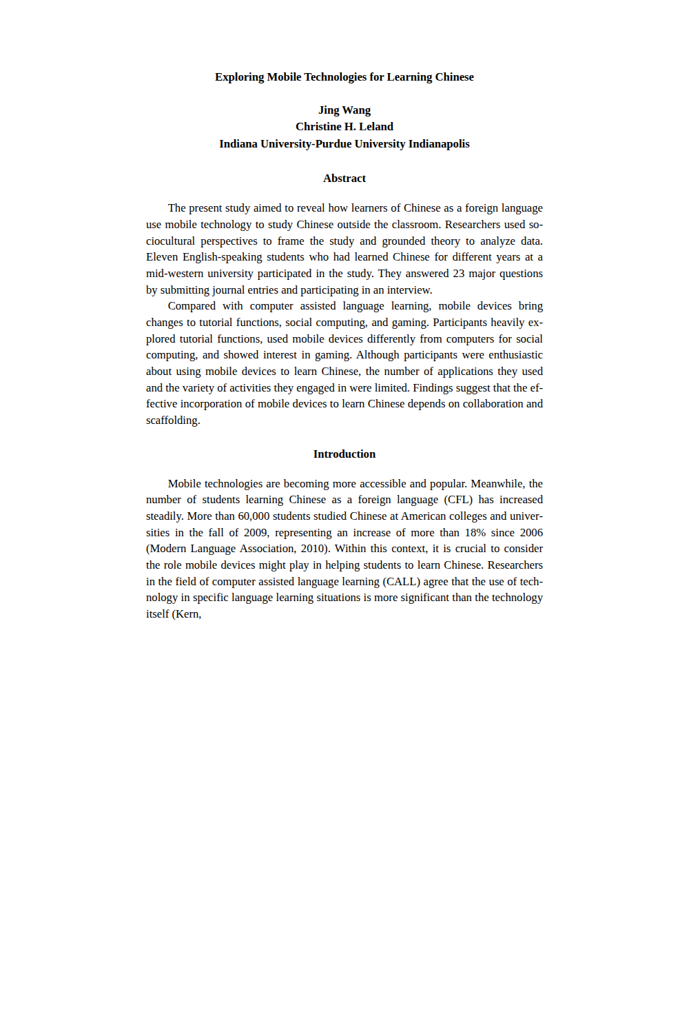Exploring Mobile Technologies for Learning Chinese
Jing Wang Christine H. Leland Indiana University-Purdue University Indianapolis
Abstract
The present study aimed to reveal how learners of Chinese as a foreign language use mobile technology to study Chinese outside the classroom. Researchers used sociocultural perspectives to frame the study and grounded theory to analyze data. Eleven English-speaking students who had learned Chinese for different years at a mid-western university participated in the study. They answered 23 major questions by submitting journal entries and participating in an interview.
Compared with computer assisted language learning, mobile devices bring changes to tutorial functions, social computing, and gaming. Participants heavily explored tutorial functions, used mobile devices differently from computers for social computing, and showed interest in gaming. Although participants were enthusiastic about using mobile devices to learn Chinese, the number of applications they used and the variety of activities they engaged in were limited. Findings suggest that the effective incorporation of mobile devices to learn Chinese depends on collaboration and scaffolding.
Introduction
Mobile technologies are becoming more accessible and popular. Meanwhile, the number of students learning Chinese as a foreign language (CFL) has increased steadily. More than 60,000 students studied Chinese at American colleges and universities in the fall of 2009, representing an increase of more than 18% since 2006 (Modern Language Association, 2010). Within this context, it is crucial to consider the role mobile devices might play in helping students to learn Chinese. Researchers in the field of computer assisted language learning (CALL) agree that the use of technology in specific language learning situations is more significant than the technology itself (Kern,